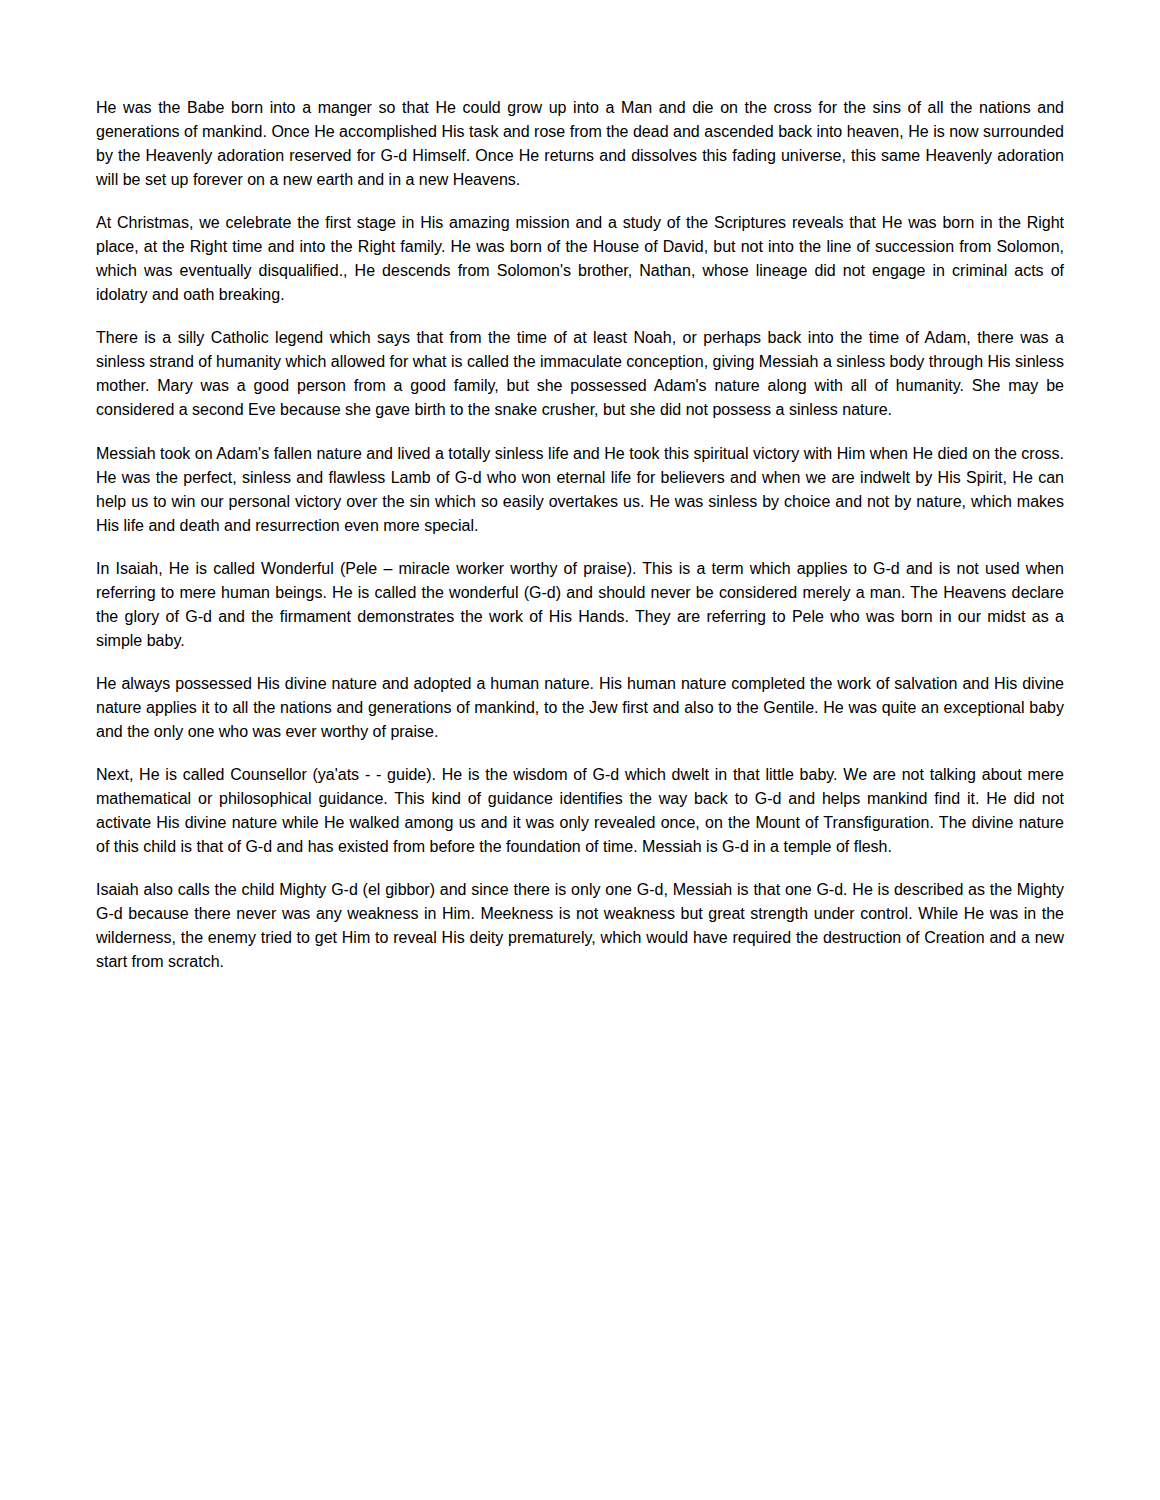He was the Babe born into a manger so that He could grow up into a Man and die on the cross for the sins of all the nations and generations of mankind. Once He accomplished His task and rose from the dead and ascended back into heaven, He is now surrounded by the Heavenly adoration reserved for G-d Himself. Once He returns and dissolves this fading universe, this same Heavenly adoration will be set up forever on a new earth and in a new Heavens.
At Christmas, we celebrate the first stage in His amazing mission and a study of the Scriptures reveals that He was born in the Right place, at the Right time and into the Right family. He was born of the House of David, but not into the line of succession from Solomon, which was eventually disqualified., He descends from Solomon's brother, Nathan, whose lineage did not engage in criminal acts of idolatry and oath breaking.
There is a silly Catholic legend which says that from the time of at least Noah, or perhaps back into the time of Adam, there was a sinless strand of humanity which allowed for what is called the immaculate conception, giving Messiah a sinless body through His sinless mother. Mary was a good person from a good family, but she possessed Adam's nature along with all of humanity. She may be considered a second Eve because she gave birth to the snake crusher, but she did not possess a sinless nature.
Messiah took on Adam's fallen nature and lived a totally sinless life and He took this spiritual victory with Him when He died on the cross. He was the perfect, sinless and flawless Lamb of G-d who won eternal life for believers and when we are indwelt by His Spirit, He can help us to win our personal victory over the sin which so easily overtakes us. He was sinless by choice and not by nature, which makes His life and death and resurrection even more special.
In Isaiah, He is called Wonderful (Pele – miracle worker worthy of praise). This is a term which applies to G-d and is not used when referring to mere human beings. He is called the wonderful (G-d) and should never be considered merely a man. The Heavens declare the glory of G-d and the firmament demonstrates the work of His Hands. They are referring to Pele who was born in our midst as a simple baby.
He always possessed His divine nature and adopted a human nature. His human nature completed the work of salvation and His divine nature applies it to all the nations and generations of mankind, to the Jew first and also to the Gentile. He was quite an exceptional baby and the only one who was ever worthy of praise.
Next, He is called Counsellor (ya'ats - - guide). He is the wisdom of G-d which dwelt in that little baby. We are not talking about mere mathematical or philosophical guidance. This kind of guidance identifies the way back to G-d and helps mankind find it. He did not activate His divine nature while He walked among us and it was only revealed once, on the Mount of Transfiguration. The divine nature of this child is that of G-d and has existed from before the foundation of time. Messiah is G-d in a temple of flesh.
Isaiah also calls the child Mighty G-d (el gibbor) and since there is only one G-d, Messiah is that one G-d. He is described as the Mighty G-d because there never was any weakness in Him. Meekness is not weakness but great strength under control. While He was in the wilderness, the enemy tried to get Him to reveal His deity prematurely, which would have required the destruction of Creation and a new start from scratch.